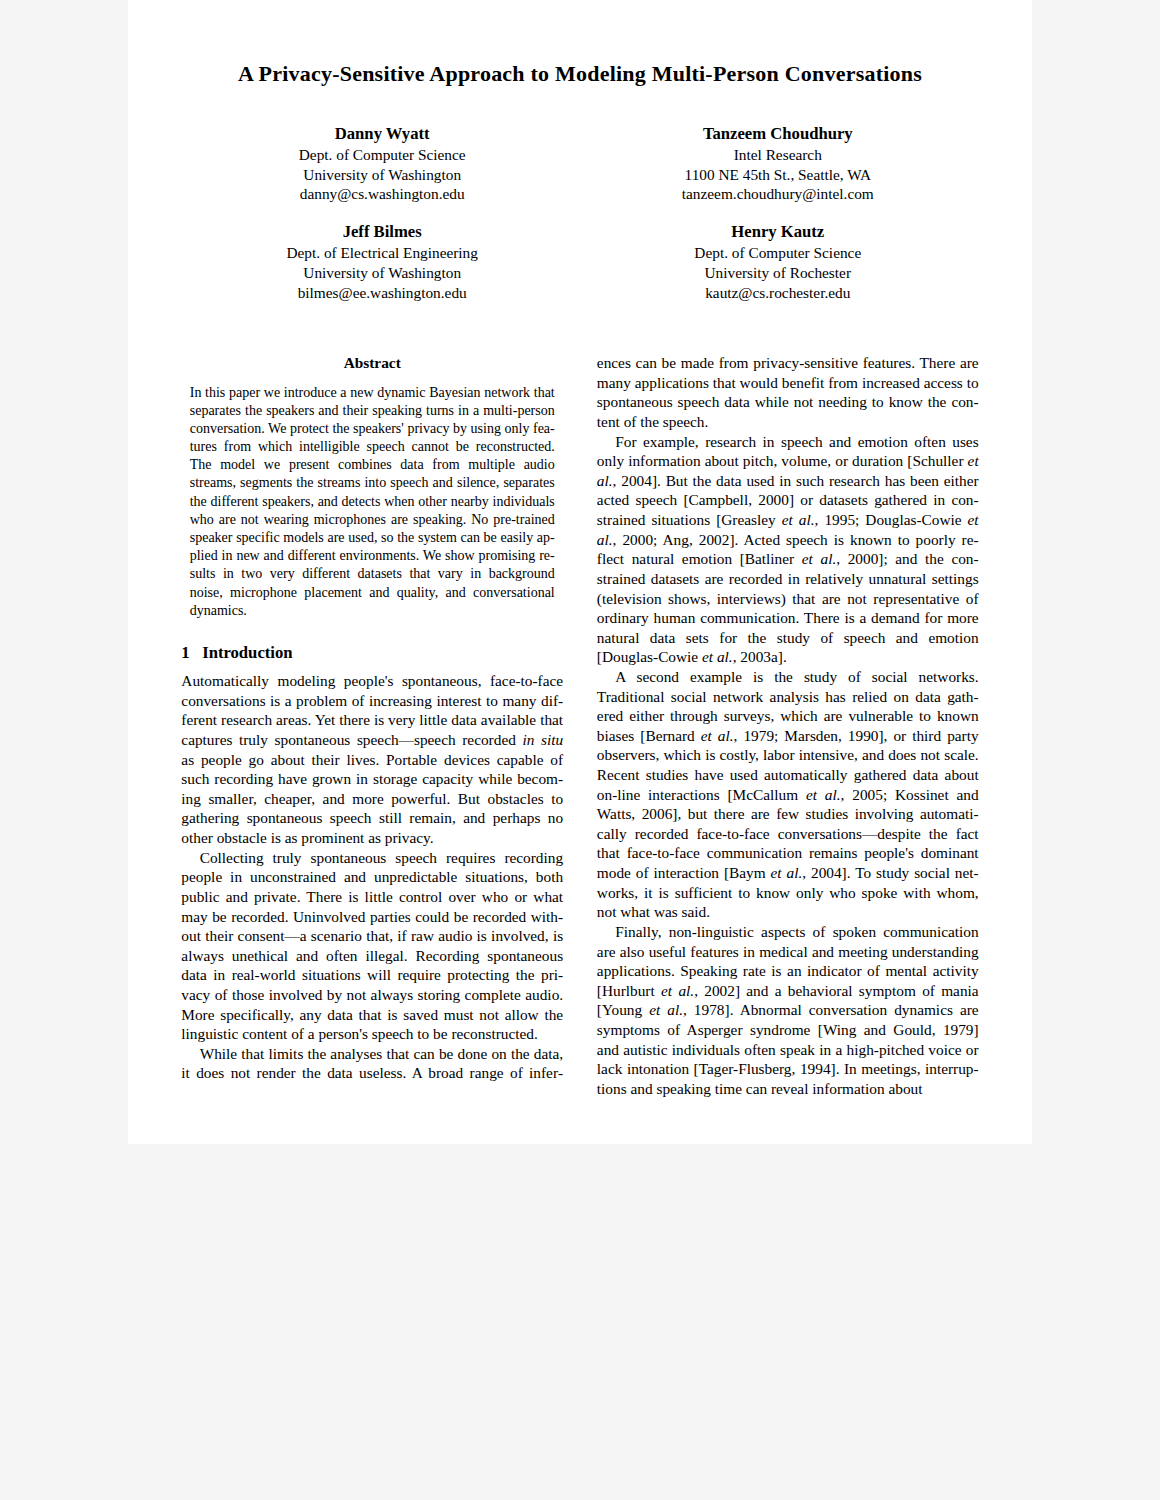A Privacy-Sensitive Approach to Modeling Multi-Person Conversations
Danny Wyatt
Dept. of Computer Science
University of Washington
danny@cs.washington.edu
Tanzeem Choudhury
Intel Research
1100 NE 45th St., Seattle, WA
tanzeem.choudhury@intel.com
Jeff Bilmes
Dept. of Electrical Engineering
University of Washington
bilmes@ee.washington.edu
Henry Kautz
Dept. of Computer Science
University of Rochester
kautz@cs.rochester.edu
Abstract
In this paper we introduce a new dynamic Bayesian network that separates the speakers and their speaking turns in a multi-person conversation. We protect the speakers' privacy by using only features from which intelligible speech cannot be reconstructed. The model we present combines data from multiple audio streams, segments the streams into speech and silence, separates the different speakers, and detects when other nearby individuals who are not wearing microphones are speaking. No pre-trained speaker specific models are used, so the system can be easily applied in new and different environments. We show promising results in two very different datasets that vary in background noise, microphone placement and quality, and conversational dynamics.
1 Introduction
Automatically modeling people's spontaneous, face-to-face conversations is a problem of increasing interest to many different research areas. Yet there is very little data available that captures truly spontaneous speech—speech recorded in situ as people go about their lives. Portable devices capable of such recording have grown in storage capacity while becoming smaller, cheaper, and more powerful. But obstacles to gathering spontaneous speech still remain, and perhaps no other obstacle is as prominent as privacy.
Collecting truly spontaneous speech requires recording people in unconstrained and unpredictable situations, both public and private. There is little control over who or what may be recorded. Uninvolved parties could be recorded without their consent—a scenario that, if raw audio is involved, is always unethical and often illegal. Recording spontaneous data in real-world situations will require protecting the privacy of those involved by not always storing complete audio. More specifically, any data that is saved must not allow the linguistic content of a person's speech to be reconstructed.
While that limits the analyses that can be done on the data, it does not render the data useless. A broad range of inferences can be made from privacy-sensitive features. There are many applications that would benefit from increased access to spontaneous speech data while not needing to know the content of the speech.
For example, research in speech and emotion often uses only information about pitch, volume, or duration [Schuller et al., 2004]. But the data used in such research has been either acted speech [Campbell, 2000] or datasets gathered in constrained situations [Greasley et al., 1995; Douglas-Cowie et al., 2000; Ang, 2002]. Acted speech is known to poorly reflect natural emotion [Batliner et al., 2000]; and the constrained datasets are recorded in relatively unnatural settings (television shows, interviews) that are not representative of ordinary human communication. There is a demand for more natural data sets for the study of speech and emotion [Douglas-Cowie et al., 2003a].
A second example is the study of social networks. Traditional social network analysis has relied on data gathered either through surveys, which are vulnerable to known biases [Bernard et al., 1979; Marsden, 1990], or third party observers, which is costly, labor intensive, and does not scale. Recent studies have used automatically gathered data about on-line interactions [McCallum et al., 2005; Kossinet and Watts, 2006], but there are few studies involving automatically recorded face-to-face conversations—despite the fact that face-to-face communication remains people's dominant mode of interaction [Baym et al., 2004]. To study social networks, it is sufficient to know only who spoke with whom, not what was said.
Finally, non-linguistic aspects of spoken communication are also useful features in medical and meeting understanding applications. Speaking rate is an indicator of mental activity [Hurlburt et al., 2002] and a behavioral symptom of mania [Young et al., 1978]. Abnormal conversation dynamics are symptoms of Asperger syndrome [Wing and Gould, 1979] and autistic individuals often speak in a high-pitched voice or lack intonation [Tager-Flusberg, 1994]. In meetings, interruptions and speaking time can reveal information about